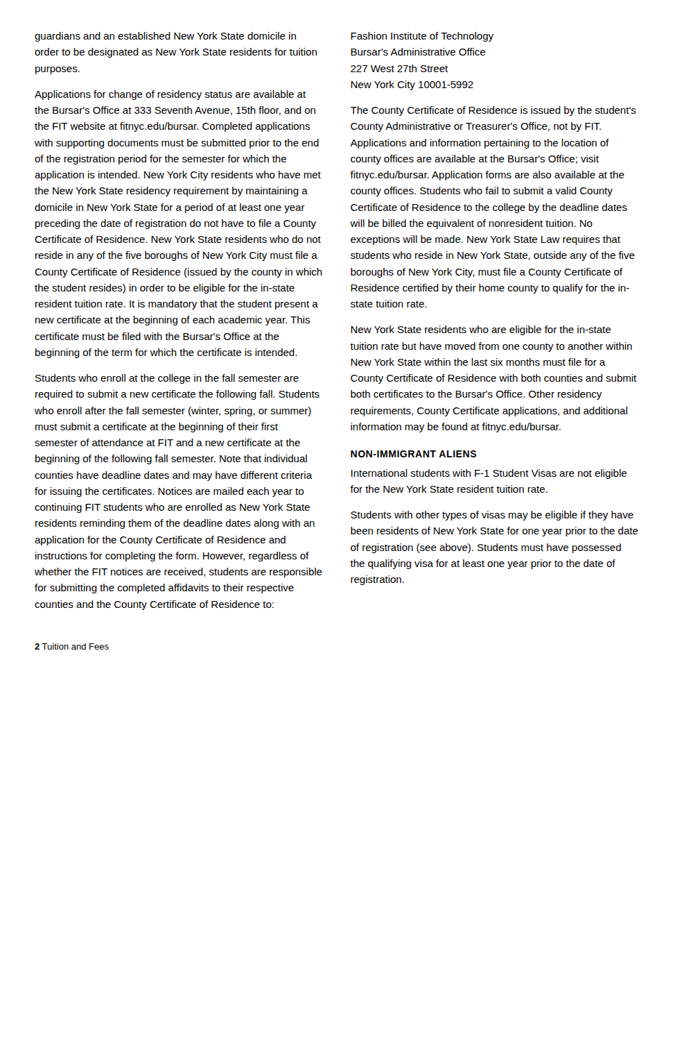guardians and an established New York State domicile in order to be designated as New York State residents for tuition purposes.
Applications for change of residency status are available at the Bursar's Office at 333 Seventh Avenue, 15th floor, and on the FIT website at fitnyc.edu/bursar. Completed applications with supporting documents must be submitted prior to the end of the registration period for the semester for which the application is intended. New York City residents who have met the New York State residency requirement by maintaining a domicile in New York State for a period of at least one year preceding the date of registration do not have to file a County Certificate of Residence. New York State residents who do not reside in any of the five boroughs of New York City must file a County Certificate of Residence (issued by the county in which the student resides) in order to be eligible for the in-state resident tuition rate. It is mandatory that the student present a new certificate at the beginning of each academic year. This certificate must be filed with the Bursar's Office at the beginning of the term for which the certificate is intended.
Students who enroll at the college in the fall semester are required to submit a new certificate the following fall. Students who enroll after the fall semester (winter, spring, or summer) must submit a certificate at the beginning of their first semester of attendance at FIT and a new certificate at the beginning of the following fall semester. Note that individual counties have deadline dates and may have different criteria for issuing the certificates. Notices are mailed each year to continuing FIT students who are enrolled as New York State residents reminding them of the deadline dates along with an application for the County Certificate of Residence and instructions for completing the form. However, regardless of whether the FIT notices are received, students are responsible for submitting the completed affidavits to their respective counties and the County Certificate of Residence to:
Fashion Institute of Technology Bursar's Administrative Office 227 West 27th Street New York City 10001-5992
The County Certificate of Residence is issued by the student's County Administrative or Treasurer's Office, not by FIT. Applications and information pertaining to the location of county offices are available at the Bursar's Office; visit fitnyc.edu/bursar. Application forms are also available at the county offices. Students who fail to submit a valid County Certificate of Residence to the college by the deadline dates will be billed the equivalent of nonresident tuition. No exceptions will be made. New York State Law requires that students who reside in New York State, outside any of the five boroughs of New York City, must file a County Certificate of Residence certified by their home county to qualify for the in-state tuition rate.
New York State residents who are eligible for the in-state tuition rate but have moved from one county to another within New York State within the last six months must file for a County Certificate of Residence with both counties and submit both certificates to the Bursar's Office. Other residency requirements, County Certificate applications, and additional information may be found at fitnyc.edu/bursar.
Non-Immigrant Aliens
International students with F-1 Student Visas are not eligible for the New York State resident tuition rate.
Students with other types of visas may be eligible if they have been residents of New York State for one year prior to the date of registration (see above). Students must have possessed the qualifying visa for at least one year prior to the date of registration.
2 Tuition and Fees